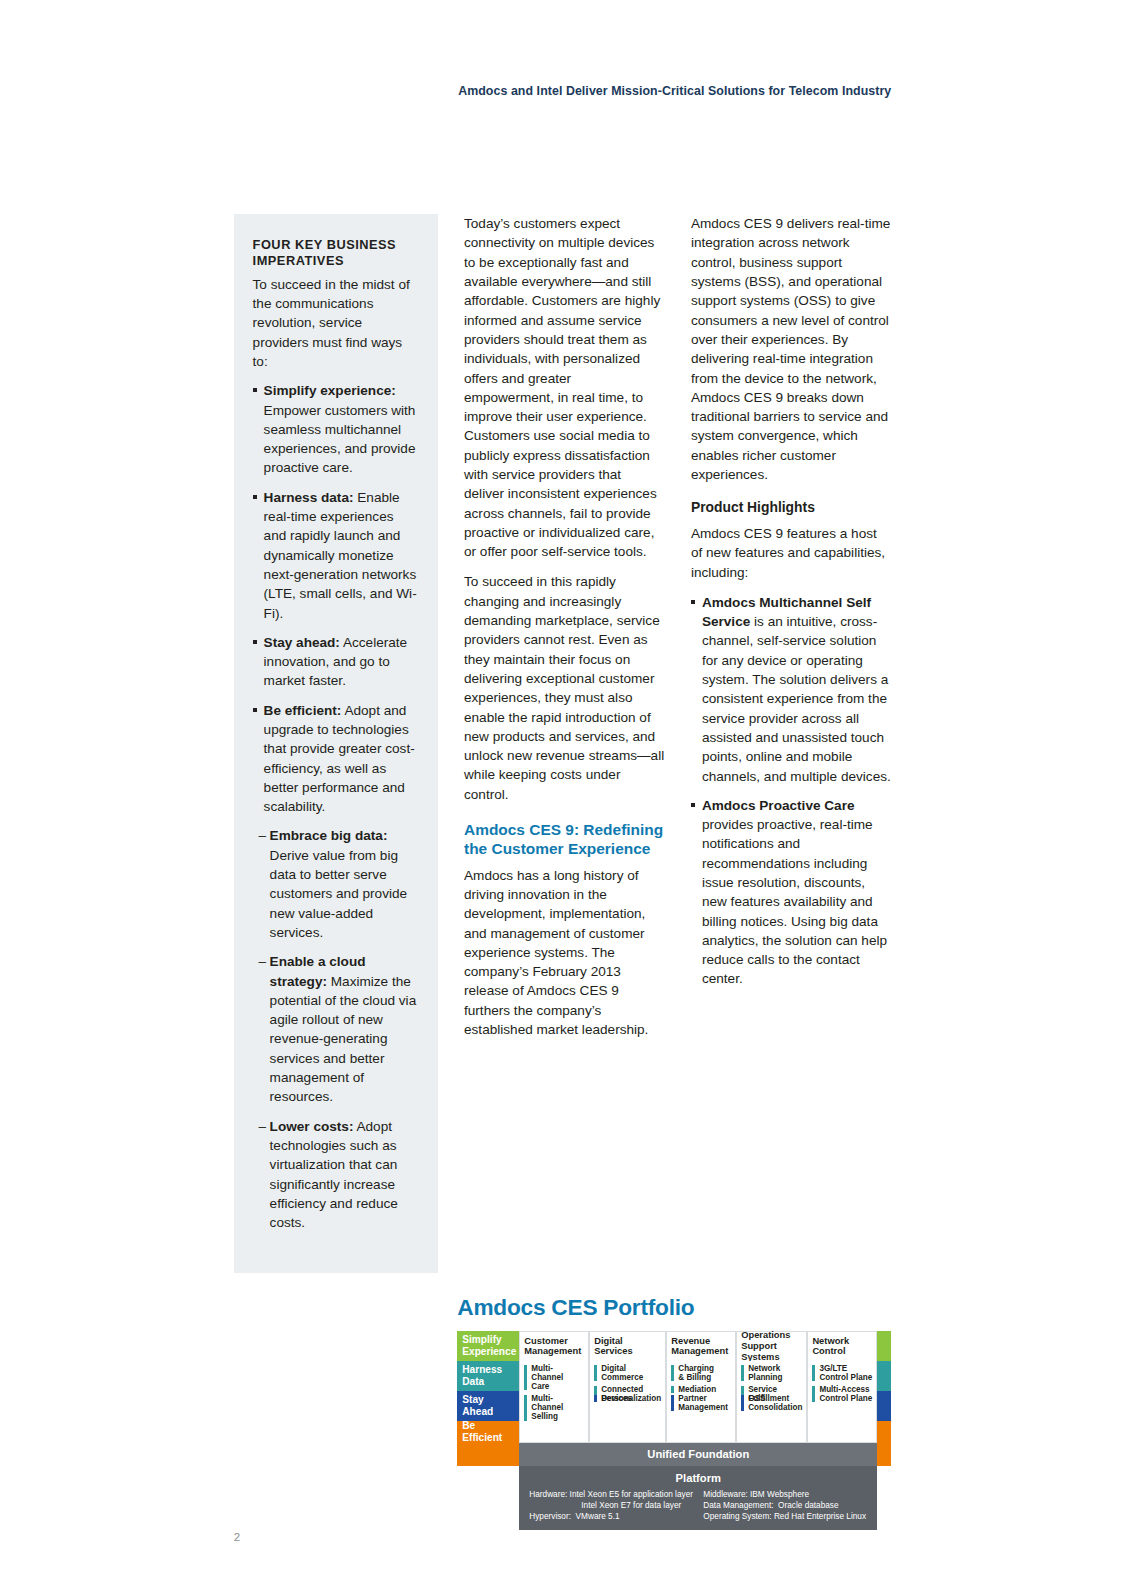Amdocs and Intel Deliver Mission-Critical Solutions for Telecom Industry
FOUR KEY BUSINESS IMPERATIVES
To succeed in the midst of the communications revolution, service providers must find ways to:
Simplify experience: Empower customers with seamless multichannel experiences, and provide proactive care.
Harness data: Enable real-time experiences and rapidly launch and dynamically monetize next-generation networks (LTE, small cells, and Wi-Fi).
Stay ahead: Accelerate innovation, and go to market faster.
Be efficient: Adopt and upgrade to technologies that provide greater cost-efficiency, as well as better performance and scalability.
Embrace big data: Derive value from big data to better serve customers and provide new value-added services.
Enable a cloud strategy: Maximize the potential of the cloud via agile rollout of new revenue-generating services and better management of resources.
Lower costs: Adopt technologies such as virtualization that can significantly increase efficiency and reduce costs.
Today’s customers expect connectivity on multiple devices to be exceptionally fast and available everywhere—and still affordable. Customers are highly informed and assume service providers should treat them as individuals, with personalized offers and greater empowerment, in real time, to improve their user experience. Customers use social media to publicly express dissatisfaction with service providers that deliver inconsistent experiences across channels, fail to provide proactive or individualized care, or offer poor self-service tools.
To succeed in this rapidly changing and increasingly demanding marketplace, service providers cannot rest. Even as they maintain their focus on delivering exceptional customer experiences, they must also enable the rapid introduction of new products and services, and unlock new revenue streams—all while keeping costs under control.
Amdocs CES 9: Redefining the Customer Experience
Amdocs has a long history of driving innovation in the development, implementation, and management of customer experience systems. The company’s February 2013 release of Amdocs CES 9 furthers the company’s established market leadership.
Amdocs CES 9 delivers real-time integration across network control, business support systems (BSS), and operational support systems (OSS) to give consumers a new level of control over their experiences. By delivering real-time integration from the device to the network, Amdocs CES 9 breaks down traditional barriers to service and system convergence, which enables richer customer experiences.
Product Highlights
Amdocs CES 9 features a host of new features and capabilities, including:
Amdocs Multichannel Self Service is an intuitive, cross-channel, self-service solution for any device or operating system. The solution delivers a consistent experience from the service provider across all assisted and unassisted touch points, online and mobile channels, and multiple devices.
Amdocs Proactive Care provides proactive, real-time notifications and recommendations including issue resolution, discounts, new features availability and billing notices. Using big data analytics, the solution can help reduce calls to the contact center.
Amdocs CES Portfolio
Simplify
Experience
Customer
Management
Digital
Services
Revenue
Management
Operations
Support
Systems
Network
Control
Harness
Data
Multi-Channel
Care
Multi-Channel
Selling
Digital
Commerce
Connected
Devices
Charging
& Billing
Mediation
Network
Planning
Service
Fulfillment
3G/LTE
Control Plane
Multi-Access
Control Plane
Stay
Ahead
Personalization
Partner
Management
OSS
Consolidation
Be
Efficient
Unified Foundation
Platform
Hardware: Intel Xeon E5 for application layer
Intel Xeon E7 for data layer
Hypervisor: VMware 5.1
Middleware: IBM Websphere
Data Management: Oracle database
Operating System: Red Hat Enterprise Linux
2